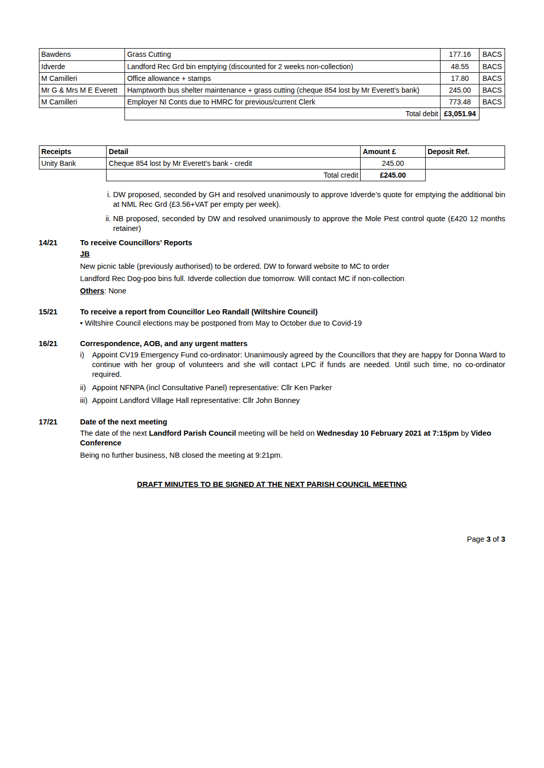| Bawdens | Grass Cutting | 177.16 | BACS |
| Idverde | Landford Rec Grd bin emptying (discounted for 2 weeks non-collection) | 48.55 | BACS |
| M Camilleri | Office allowance + stamps | 17.80 | BACS |
| Mr G & Mrs M E Everett | Hamptworth bus shelter maintenance + grass cutting (cheque 854 lost by Mr Everett’s bank) | 245.00 | BACS |
| M Camilleri | Employer NI Conts due to HMRC for previous/current Clerk | 773.48 | BACS |
| | Total debit | £3,051.94 | |
| Receipts | Detail | Amount £ | Deposit Ref. |
| --- | --- | --- | --- |
| Unity Bank | Cheque 854 lost by Mr Everett’s bank - credit | 245.00 | |
| | Total credit | £245.00 | |
DW proposed, seconded by GH and resolved unanimously to approve Idverde’s quote for emptying the additional bin at NML Rec Grd (£3.56+VAT per empty per week).
NB proposed, seconded by DW and resolved unanimously to approve the Mole Pest control quote (£420 12 months retainer)
14/21
To receive Councillors’ Reports
JB
New picnic table (previously authorised) to be ordered. DW to forward website to MC to order
Landford Rec Dog-poo bins full. Idverde collection due tomorrow. Will contact MC if non-collection
Others: None
15/21
To receive a report from Councillor Leo Randall (Wiltshire Council)
Wiltshire Council elections may be postponed from May to October due to Covid-19
16/21
Correspondence, AOB, and any urgent matters
i) Appoint CV19 Emergency Fund co-ordinator: Unanimously agreed by the Councillors that they are happy for Donna Ward to continue with her group of volunteers and she will contact LPC if funds are needed. Until such time, no co-ordinator required.
ii) Appoint NFNPA (incl Consultative Panel) representative: Cllr Ken Parker
iii) Appoint Landford Village Hall representative: Cllr John Bonney
17/21
Date of the next meeting
The date of the next Landford Parish Council meeting will be held on Wednesday 10 February 2021 at 7:15pm by Video Conference
Being no further business, NB closed the meeting at 9:21pm.
DRAFT MINUTES TO BE SIGNED AT THE NEXT PARISH COUNCIL MEETING
Page 3 of 3